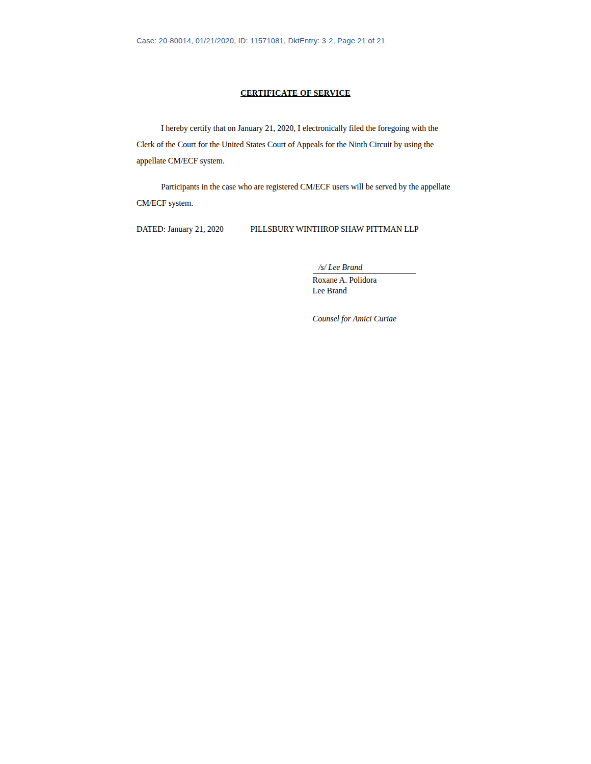Case: 20-80014, 01/21/2020, ID: 11571081, DktEntry: 3-2, Page 21 of 21
CERTIFICATE OF SERVICE
I hereby certify that on January 21, 2020, I electronically filed the foregoing with the Clerk of the Court for the United States Court of Appeals for the Ninth Circuit by using the appellate CM/ECF system.
Participants in the case who are registered CM/ECF users will be served by the appellate CM/ECF system.
DATED: January 21, 2020PILLSBURY WINTHROP SHAW PITTMAN LLP
/s/ Lee Brand
Roxane A. Polidora
Lee Brand
Counsel for Amici Curiae